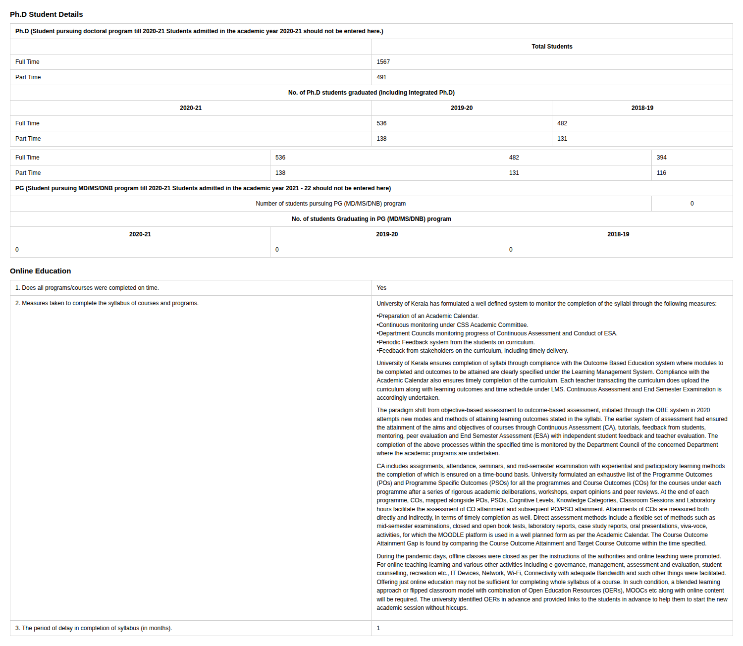Ph.D Student Details
| Ph.D (Student pursuing doctoral program till 2020-21 Students admitted in the academic year 2020-21 should not be entered here.) |
| --- |
| | Total Students |
| Full Time | 1567 |
| Part Time | 491 |
| No. of Ph.D students graduated (including Integrated Ph.D) |
| 2020-21 | 2019-20 | 2018-19 |
| Full Time | 536 | 482 |
| Part Time | 138 | 131 |
| Full Time | 536 | 482 | 394 |
| Part Time | 138 | 131 | 116 |
| PG (Student pursuing MD/MS/DNB program till 2020-21 Students admitted in the academic year 2021 - 22 should not be entered here) |
| Number of students pursuing PG (MD/MS/DNB) program | 0 |
| No. of students Graduating in PG (MD/MS/DNB) program |
| 2020-21 | 2019-20 | 2018-19 |
| 0 | 0 | 0 |
Online Education
| 1. Does all programs/courses were completed on time. | Yes |
| 2. Measures taken to complete the syllabus of courses and programs. | University of Kerala has formulated a well defined system to monitor the completion of the syllabi through the following measures: •Preparation of an Academic Calendar. •Continuous monitoring under CSS Academic Committee. •Department Councils monitoring progress of Continuous Assessment and Conduct of ESA. •Periodic Feedback system from the students on curriculum. •Feedback from stakeholders on the curriculum, including timely delivery. University of Kerala ensures completion of syllabi through compliance with the Outcome Based Education system where modules to be completed and outcomes to be attained are clearly specified under the Learning Management System. Compliance with the Academic Calendar also ensures timely completion of the curriculum. Each teacher transacting the curriculum does upload the curriculum along with learning outcomes and time schedule under LMS. Continuous Assessment and End Semester Examination is accordingly undertaken. The paradigm shift from objective-based assessment to outcome-based assessment, initiated through the OBE system in 2020 attempts new modes and methods of attaining learning outcomes stated in the syllabi. The earlier system of assessment had ensured the attainment of the aims and objectives of courses through Continuous Assessment (CA), tutorials, feedback from students, mentoring, peer evaluation and End Semester Assessment (ESA) with independent student feedback and teacher evaluation. The completion of the above processes within the specified time is monitored by the Department Council of the concerned Department where the academic programs are undertaken. CA includes assignments, attendance, seminars, and mid-semester examination with experiential and participatory learning methods the completion of which is ensured on a time-bound basis. University formulated an exhaustive list of the Programme Outcomes (POs) and Programme Specific Outcomes (PSOs) for all the programmes and Course Outcomes (COs) for the courses under each programme after a series of rigorous academic deliberations, workshops, expert opinions and peer reviews. At the end of each programme, COs, mapped alongside POs, PSOs, Cognitive Levels, Knowledge Categories, Classroom Sessions and Laboratory hours facilitate the assessment of CO attainment and subsequent PO/PSO attainment. Attainments of COs are measured both directly and indirectly, in terms of timely completion as well. Direct assessment methods include a flexible set of methods such as mid-semester examinations, closed and open book tests, laboratory reports, case study reports, oral presentations, viva-voce, activities, for which the MOODLE platform is used in a well planned form as per the Academic Calendar. The Course Outcome Attainment Gap is found by comparing the Course Outcome Attainment and Target Course Outcome within the time specified. During the pandemic days, offline classes were closed as per the instructions of the authorities and online teaching were promoted. For online teaching-learning and various other activities including e-governance, management, assessment and evaluation, student counselling, recreation etc., IT Devices, Network, Wi-Fi, Connectivity with adequate Bandwidth and such other things were facilitated. Offering just online education may not be sufficient for completing whole syllabus of a course. In such condition, a blended learning approach or flipped classroom model with combination of Open Education Resources (OERs), MOOCs etc along with online content will be required. The university identified OERs in advance and provided links to the students in advance to help them to start the new academic session without hiccups. |
| 3. The period of delay in completion of syllabus (in months). | 1 |